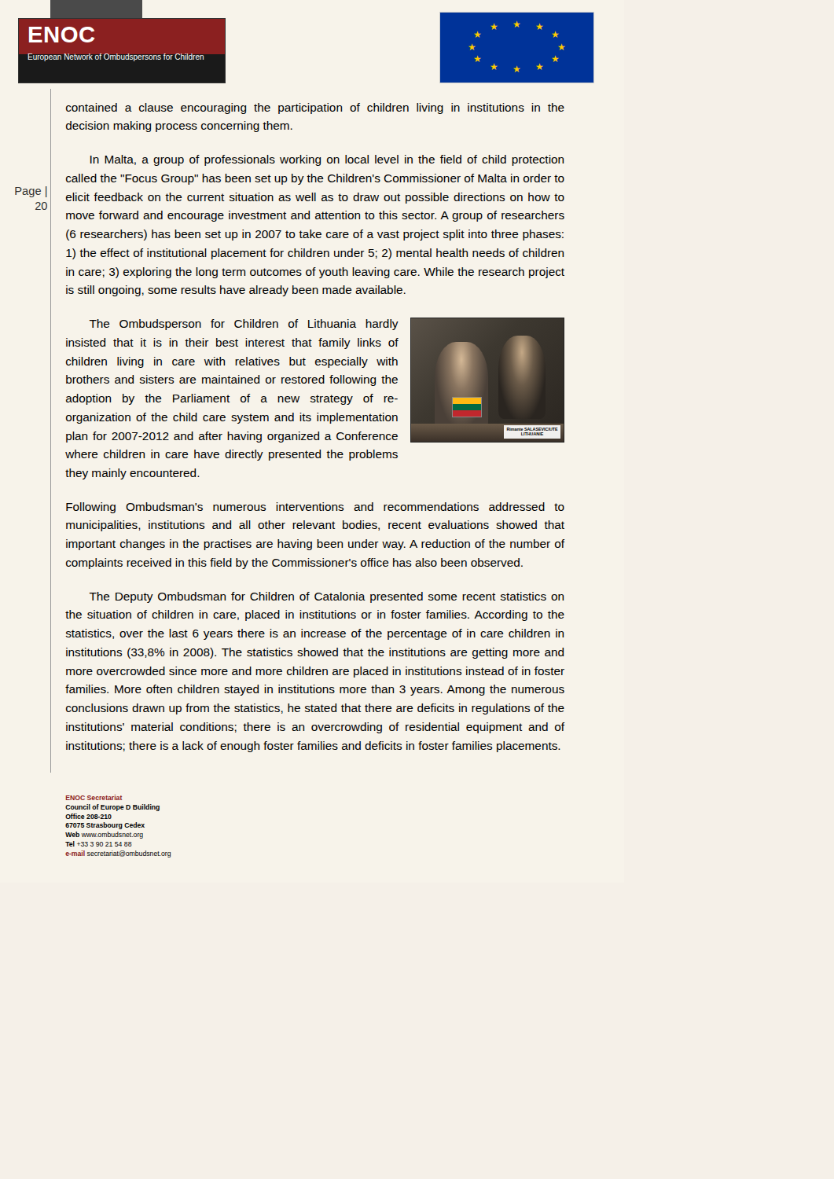ENOC
European Network of Ombudspersons for Children
★ ★ ★ ★ ★ ★ ★ ★ ★ ★ ★ ★
Page |
20
contained a clause encouraging the participation of children living in institutions in the decision making process concerning them.
In Malta, a group of professionals working on local level in the field of child protection called the "Focus Group" has been set up by the Children's Commissioner of Malta in order to elicit feedback on the current situation as well as to draw out possible directions on how to move forward and encourage investment and attention to this sector. A group of researchers (6 researchers) has been set up in 2007 to take care of a vast project split into three phases: 1) the effect of institutional placement for children under 5; 2) mental health needs of children in care; 3) exploring the long term outcomes of youth leaving care. While the research project is still ongoing, some results have already been made available.
Rimante SALASEVICIUTE
LITHUANIE
The Ombudsperson for Children of Lithuania hardly insisted that it is in their best interest that family links of children living in care with relatives but especially with brothers and sisters are maintained or restored following the adoption by the Parliament of a new strategy of re-organization of the child care system and its implementation plan for 2007-2012 and after having organized a Conference where children in care have directly presented the problems they mainly encountered.
Following Ombudsman's numerous interventions and recommendations addressed to municipalities, institutions and all other relevant bodies, recent evaluations showed that important changes in the practises are having been under way. A reduction of the number of complaints received in this field by the Commissioner's office has also been observed.
The Deputy Ombudsman for Children of Catalonia presented some recent statistics on the situation of children in care, placed in institutions or in foster families. According to the statistics, over the last 6 years there is an increase of the percentage of in care children in institutions (33,8% in 2008). The statistics showed that the institutions are getting more and more overcrowded since more and more children are placed in institutions instead of in foster families. More often children stayed in institutions more than 3 years. Among the numerous conclusions drawn up from the statistics, he stated that there are deficits in regulations of the institutions' material conditions; there is an overcrowding of residential equipment and of institutions; there is a lack of enough foster families and deficits in foster families placements.
ENOC Secretariat
Council of Europe D Building
Office 208-210
67075 Strasbourg Cedex
Web www.ombudsnet.org
Tel +33 3 90 21 54 88
e-mail secretariat@ombudsnet.org